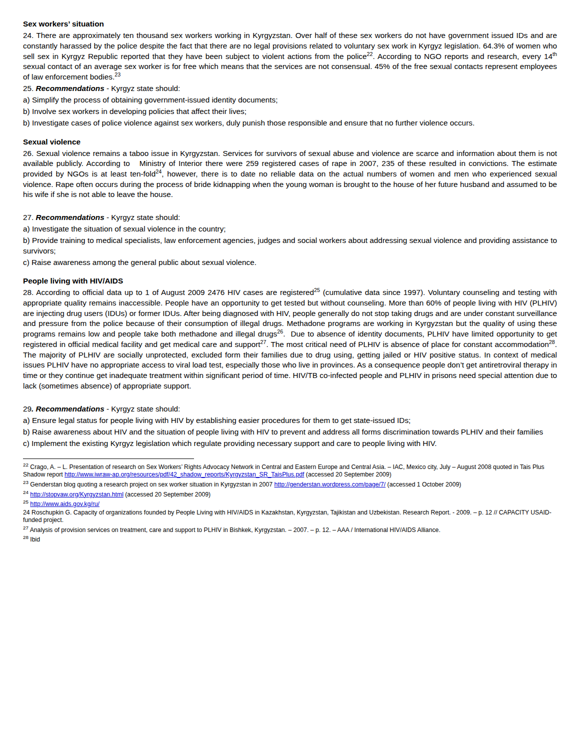Sex workers’ situation
24. There are approximately ten thousand sex workers working in Kyrgyzstan. Over half of these sex workers do not have government issued IDs and are constantly harassed by the police despite the fact that there are no legal provisions related to voluntary sex work in Kyrgyz legislation. 64.3% of women who sell sex in Kyrgyz Republic reported that they have been subject to violent actions from the police22. According to NGO reports and research, every 14th sexual contact of an average sex worker is for free which means that the services are not consensual. 45% of the free sexual contacts represent employees of law enforcement bodies.23
25. Recommendations - Kyrgyz state should:
a) Simplify the process of obtaining government-issued identity documents;
b) Involve sex workers in developing policies that affect their lives;
b) Investigate cases of police violence against sex workers, duly punish those responsible and ensure that no further violence occurs.
Sexual violence
26. Sexual violence remains a taboo issue in Kyrgyzstan. Services for survivors of sexual abuse and violence are scarce and information about them is not available publicly. According to Ministry of Interior there were 259 registered cases of rape in 2007, 235 of these resulted in convictions. The estimate provided by NGOs is at least ten-fold24, however, there is to date no reliable data on the actual numbers of women and men who experienced sexual violence. Rape often occurs during the process of bride kidnapping when the young woman is brought to the house of her future husband and assumed to be his wife if she is not able to leave the house.
27. Recommendations - Kyrgyz state should:
a) Investigate the situation of sexual violence in the country;
b) Provide training to medical specialists, law enforcement agencies, judges and social workers about addressing sexual violence and providing assistance to survivors;
c) Raise awareness among the general public about sexual violence.
People living with HIV/AIDS
28. According to official data up to 1 of August 2009 2476 HIV cases are registered25 (cumulative data since 1997). Voluntary counseling and testing with appropriate quality remains inaccessible. People have an opportunity to get tested but without counseling. More than 60% of people living with HIV (PLHIV) are injecting drug users (IDUs) or former IDUs. After being diagnosed with HIV, people generally do not stop taking drugs and are under constant surveillance and pressure from the police because of their consumption of illegal drugs. Methadone programs are working in Kyrgyzstan but the quality of using these programs remains low and people take both methadone and illegal drugs26. Due to absence of identity documents, PLHIV have limited opportunity to get registered in official medical facility and get medical care and support27. The most critical need of PLHIV is absence of place for constant accommodation28. The majority of PLHIV are socially unprotected, excluded form their families due to drug using, getting jailed or HIV positive status. In context of medical issues PLHIV have no appropriate access to viral load test, especially those who live in provinces. As a consequence people don’t get antiretroviral therapy in time or they continue get inadequate treatment within significant period of time. HIV/TB co-infected people and PLHIV in prisons need special attention due to lack (sometimes absence) of appropriate support.
29. Recommendations - Kyrgyz state should:
a) Ensure legal status for people living with HIV by establishing easier procedures for them to get state-issued IDs;
b) Raise awareness about HIV and the situation of people living with HIV to prevent and address all forms discrimination towards PLHIV and their families
c) Implement the existing Kyrgyz legislation which regulate providing necessary support and care to people living with HIV.
22 Crago, A. – L. Presentation of research on Sex Workers’ Rights Advocacy Network in Central and Eastern Europe and Central Asia. – IAC, Mexico city, July – August 2008 quoted in Tais Plus Shadow report http://www.iwraw-ap.org/resources/pdf/42_shadow_reports/Kyrgyzstan_SR_TaisPlus.pdf (accessed 20 September 2009)
23 Genderstan blog quoting a research project on sex worker situation in Kyrgyzstan in 2007 http://genderstan.wordpress.com/page/7/ (accessed 1 October 2009)
24 http://stopvaw.org/Kyrgyzstan.html (accessed 20 September 2009)
25 http://www.aids.gov.kg/ru/
24 Roschupkin G. Capacity of organizations founded by People Living with HIV/AIDS in Kazakhstan, Kyrgyzstan, Tajikistan and Uzbekistan. Research Report. - 2009. – p. 12 // CAPACITY USAID-funded project.
27 Analysis of provision services on treatment, care and support to PLHIV in Bishkek, Kyrgyzstan. – 2007. – p. 12. – AAA / International HIV/AIDS Alliance.
28 Ibid